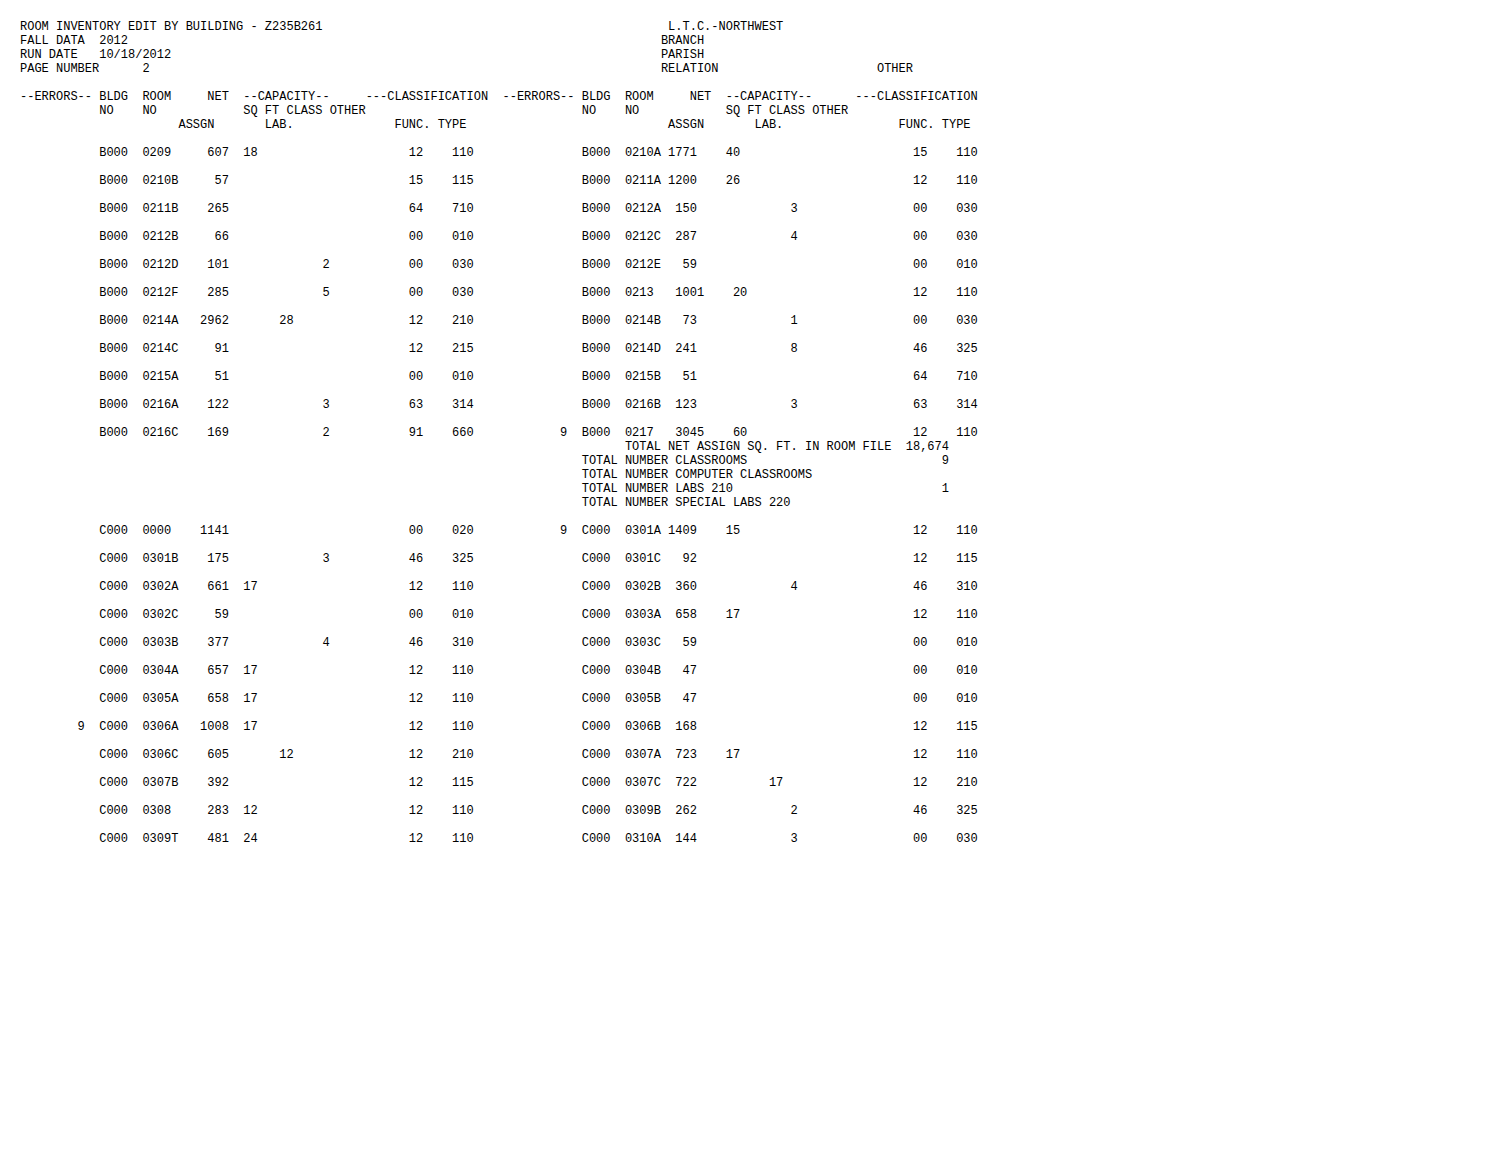ROOM INVENTORY EDIT BY BUILDING - Z235B261 L.T.C.-NORTHWEST FALL DATA 2012 BRANCH RUN DATE 10/18/2012 PARISH PAGE NUMBER 2 RELATION OTHER --ERRORS-- BLDG ROOM NET --CAPACITY-- ---CLASSIFICATION --ERRORS-- BLDG ROOM NET --CAPACITY-- ---CLASSIFICATION NO NO SQ FT CLASS OTHER NO NO SQ FT CLASS OTHER ASSGN LAB. FUNC. TYPE ASSGN LAB. FUNC. TYPE B000 0209 607 18 12 110 B000 0210A 1771 40 15 110 B000 0210B 57 15 115 B000 0211A 1200 26 12 110 B000 0211B 265 64 710 B000 0212A 150 3 00 030 B000 0212B 66 00 010 B000 0212C 287 4 00 030 B000 0212D 101 2 00 030 B000 0212E 59 00 010 B000 0212F 285 5 00 030 B000 0213 1001 20 12 110 B000 0214A 2962 28 12 210 B000 0214B 73 1 00 030 B000 0214C 91 12 215 B000 0214D 241 8 46 325 B000 0215A 51 00 010 B000 0215B 51 64 710 B000 0216A 122 3 63 314 B000 0216B 123 3 63 314 B000 0216C 169 2 91 660 9 B000 0217 3045 60 12 110 TOTAL NET ASSIGN SQ. FT. IN ROOM FILE 18,674 TOTAL NUMBER CLASSROOMS 9 TOTAL NUMBER COMPUTER CLASSROOMS TOTAL NUMBER LABS 210 1 TOTAL NUMBER SPECIAL LABS 220 C000 0000 1141 00 020 9 C000 0301A 1409 15 12 110 C000 0301B 175 3 46 325 C000 0301C 92 12 115 C000 0302A 661 17 12 110 C000 0302B 360 4 46 310 C000 0302C 59 00 010 C000 0303A 658 17 12 110 C000 0303B 377 4 46 310 C000 0303C 59 00 010 C000 0304A 657 17 12 110 C000 0304B 47 00 010 C000 0305A 658 17 12 110 C000 0305B 47 00 010 9 C000 0306A 1008 17 12 110 C000 0306B 168 12 115 C000 0306C 605 12 12 210 C000 0307A 723 17 12 110 C000 0307B 392 12 115 C000 0307C 722 17 12 210 C000 0308 283 12 12 110 C000 0309B 262 2 46 325 C000 0309T 481 24 12 110 C000 0310A 144 3 00 030